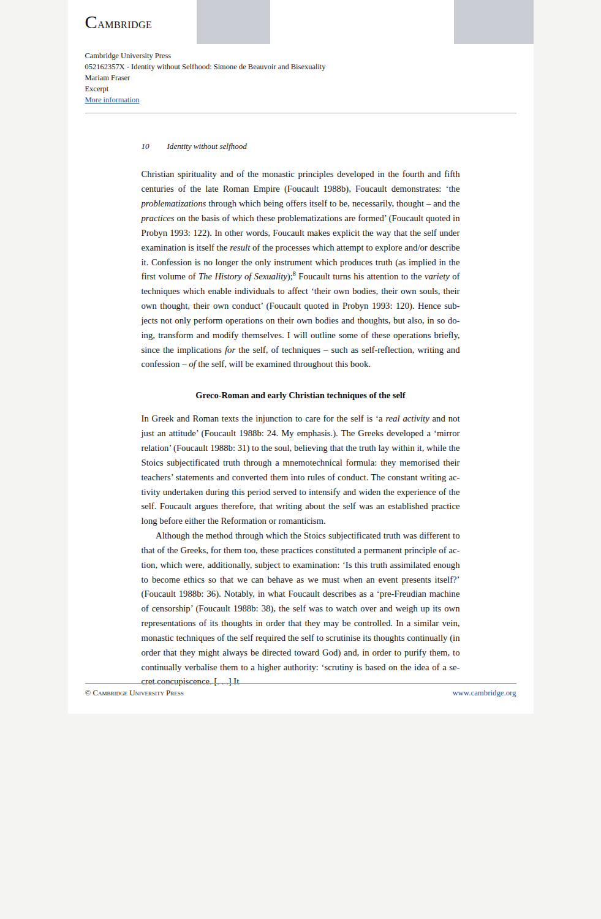Cambridge
Cambridge University Press
052162357X - Identity without Selfhood: Simone de Beauvoir and Bisexuality
Mariam Fraser
Excerpt
More information
10 Identity without selfhood
Christian spirituality and of the monastic principles developed in the fourth and fifth centuries of the late Roman Empire (Foucault 1988b), Foucault demonstrates: ‘the problematizations through which being offers itself to be, necessarily, thought – and the practices on the basis of which these problematizations are formed’ (Foucault quoted in Probyn 1993: 122). In other words, Foucault makes explicit the way that the self under examination is itself the result of the processes which attempt to explore and/or describe it. Confession is no longer the only instrument which produces truth (as implied in the first volume of The History of Sexuality);8 Foucault turns his attention to the variety of techniques which enable individuals to affect ‘their own bodies, their own souls, their own thought, their own conduct’ (Foucault quoted in Probyn 1993: 120). Hence subjects not only perform operations on their own bodies and thoughts, but also, in so doing, transform and modify themselves. I will outline some of these operations briefly, since the implications for the self, of techniques – such as self-reflection, writing and confession – of the self, will be examined throughout this book.
Greco-Roman and early Christian techniques of the self
In Greek and Roman texts the injunction to care for the self is ‘a real activity and not just an attitude’ (Foucault 1988b: 24. My emphasis.). The Greeks developed a ‘mirror relation’ (Foucault 1988b: 31) to the soul, believing that the truth lay within it, while the Stoics subjectificated truth through a mnemotechnical formula: they memorised their teachers’ statements and converted them into rules of conduct. The constant writing activity undertaken during this period served to intensify and widen the experience of the self. Foucault argues therefore, that writing about the self was an established practice long before either the Reformation or romanticism.
Although the method through which the Stoics subjectificated truth was different to that of the Greeks, for them too, these practices constituted a permanent principle of action, which were, additionally, subject to examination: ‘Is this truth assimilated enough to become ethics so that we can behave as we must when an event presents itself?’ (Foucault 1988b: 36). Notably, in what Foucault describes as a ‘pre-Freudian machine of censorship’ (Foucault 1988b: 38), the self was to watch over and weigh up its own representations of its thoughts in order that they may be controlled. In a similar vein, monastic techniques of the self required the self to scrutinise its thoughts continually (in order that they might always be directed toward God) and, in order to purify them, to continually verbalise them to a higher authority: ‘scrutiny is based on the idea of a secret concupiscence. [. . .] It
© Cambridge University Press
www.cambridge.org